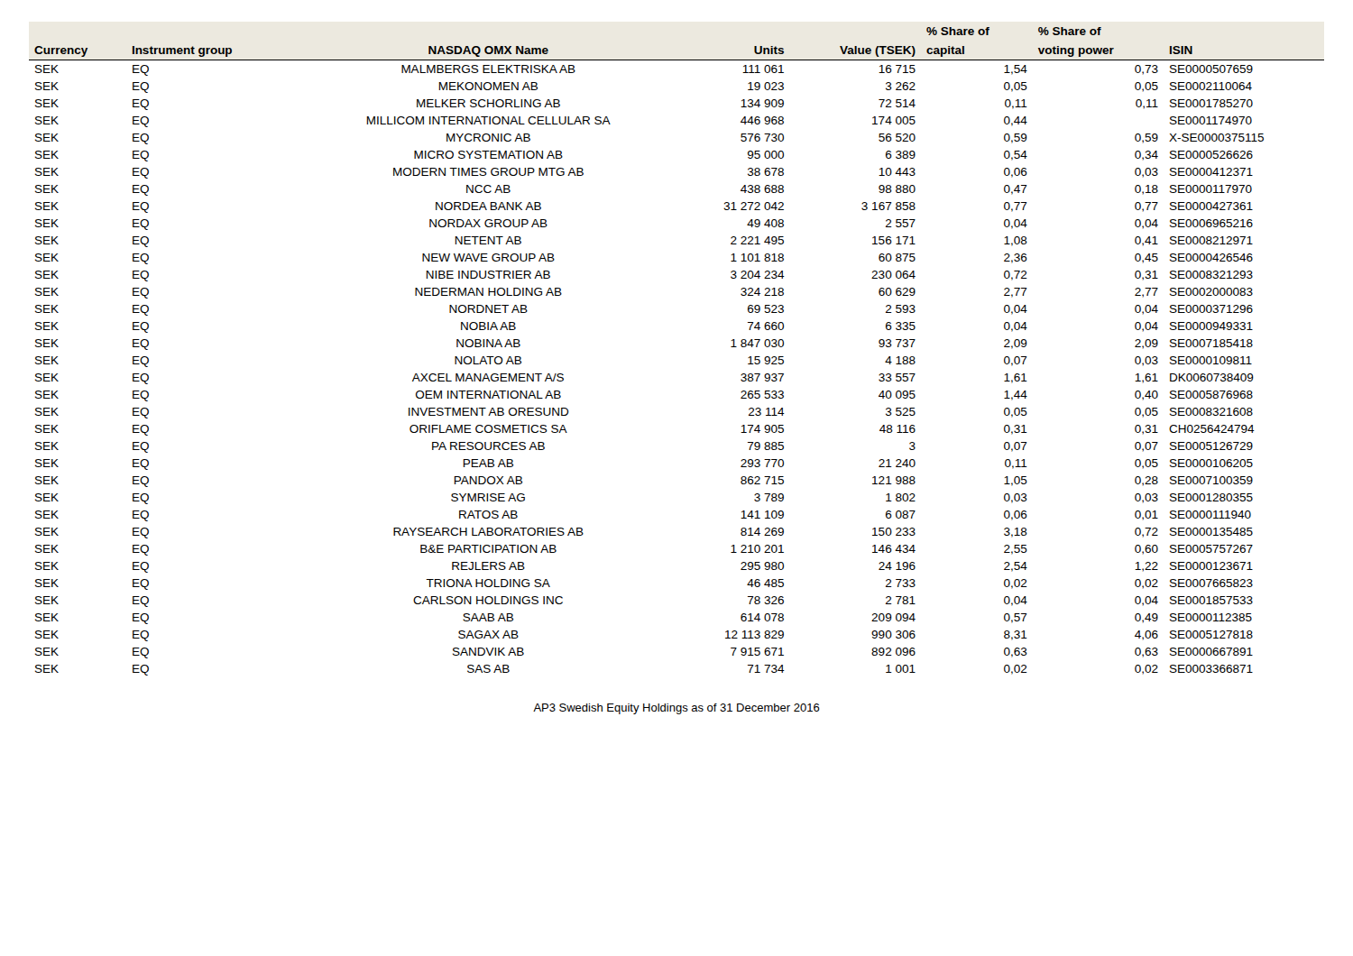| | | | | | % Share of | % Share of | |
| --- | --- | --- | --- | --- | --- | --- | --- |
| Currency | Instrument group | NASDAQ OMX Name | Units | Value (TSEK) | capital | voting power | ISIN |
| SEK | EQ | MALMBERGS ELEKTRISKA AB | 111 061 | 16 715 | 1,54 | 0,73 | SE0000507659 |
| SEK | EQ | MEKONOMEN AB | 19 023 | 3 262 | 0,05 | 0,05 | SE0002110064 |
| SEK | EQ | MELKER SCHORLING AB | 134 909 | 72 514 | 0,11 | 0,11 | SE0001785270 |
| SEK | EQ | MILLICOM INTERNATIONAL CELLULAR SA | 446 968 | 174 005 | 0,44 | | SE0001174970 |
| SEK | EQ | MYCRONIC AB | 576 730 | 56 520 | 0,59 | 0,59 | X-SE0000375115 |
| SEK | EQ | MICRO SYSTEMATION AB | 95 000 | 6 389 | 0,54 | 0,34 | SE0000526626 |
| SEK | EQ | MODERN TIMES GROUP MTG AB | 38 678 | 10 443 | 0,06 | 0,03 | SE0000412371 |
| SEK | EQ | NCC AB | 438 688 | 98 880 | 0,47 | 0,18 | SE0000117970 |
| SEK | EQ | NORDEA BANK AB | 31 272 042 | 3 167 858 | 0,77 | 0,77 | SE0000427361 |
| SEK | EQ | NORDAX GROUP AB | 49 408 | 2 557 | 0,04 | 0,04 | SE0006965216 |
| SEK | EQ | NETENT AB | 2 221 495 | 156 171 | 1,08 | 0,41 | SE0008212971 |
| SEK | EQ | NEW WAVE GROUP AB | 1 101 818 | 60 875 | 2,36 | 0,45 | SE0000426546 |
| SEK | EQ | NIBE INDUSTRIER AB | 3 204 234 | 230 064 | 0,72 | 0,31 | SE0008321293 |
| SEK | EQ | NEDERMAN HOLDING AB | 324 218 | 60 629 | 2,77 | 2,77 | SE0002000083 |
| SEK | EQ | NORDNET AB | 69 523 | 2 593 | 0,04 | 0,04 | SE0000371296 |
| SEK | EQ | NOBIA AB | 74 660 | 6 335 | 0,04 | 0,04 | SE0000949331 |
| SEK | EQ | NOBINA AB | 1 847 030 | 93 737 | 2,09 | 2,09 | SE0007185418 |
| SEK | EQ | NOLATO AB | 15 925 | 4 188 | 0,07 | 0,03 | SE0000109811 |
| SEK | EQ | AXCEL MANAGEMENT A/S | 387 937 | 33 557 | 1,61 | 1,61 | DK0060738409 |
| SEK | EQ | OEM INTERNATIONAL AB | 265 533 | 40 095 | 1,44 | 0,40 | SE0005876968 |
| SEK | EQ | INVESTMENT AB ORESUND | 23 114 | 3 525 | 0,05 | 0,05 | SE0008321608 |
| SEK | EQ | ORIFLAME COSMETICS SA | 174 905 | 48 116 | 0,31 | 0,31 | CH0256424794 |
| SEK | EQ | PA RESOURCES AB | 79 885 | 3 | 0,07 | 0,07 | SE0005126729 |
| SEK | EQ | PEAB AB | 293 770 | 21 240 | 0,11 | 0,05 | SE0000106205 |
| SEK | EQ | PANDOX AB | 862 715 | 121 988 | 1,05 | 0,28 | SE0007100359 |
| SEK | EQ | SYMRISE AG | 3 789 | 1 802 | 0,03 | 0,03 | SE0001280355 |
| SEK | EQ | RATOS AB | 141 109 | 6 087 | 0,06 | 0,01 | SE0000111940 |
| SEK | EQ | RAYSEARCH LABORATORIES AB | 814 269 | 150 233 | 3,18 | 0,72 | SE0000135485 |
| SEK | EQ | B&E PARTICIPATION AB | 1 210 201 | 146 434 | 2,55 | 0,60 | SE0005757267 |
| SEK | EQ | REJLERS AB | 295 980 | 24 196 | 2,54 | 1,22 | SE0000123671 |
| SEK | EQ | TRIONA HOLDING SA | 46 485 | 2 733 | 0,02 | 0,02 | SE0007665823 |
| SEK | EQ | CARLSON HOLDINGS INC | 78 326 | 2 781 | 0,04 | 0,04 | SE0001857533 |
| SEK | EQ | SAAB AB | 614 078 | 209 094 | 0,57 | 0,49 | SE0000112385 |
| SEK | EQ | SAGAX AB | 12 113 829 | 990 306 | 8,31 | 4,06 | SE0005127818 |
| SEK | EQ | SANDVIK AB | 7 915 671 | 892 096 | 0,63 | 0,63 | SE0000667891 |
| SEK | EQ | SAS AB | 71 734 | 1 001 | 0,02 | 0,02 | SE0003366871 |
AP3 Swedish Equity Holdings as of 31 December 2016